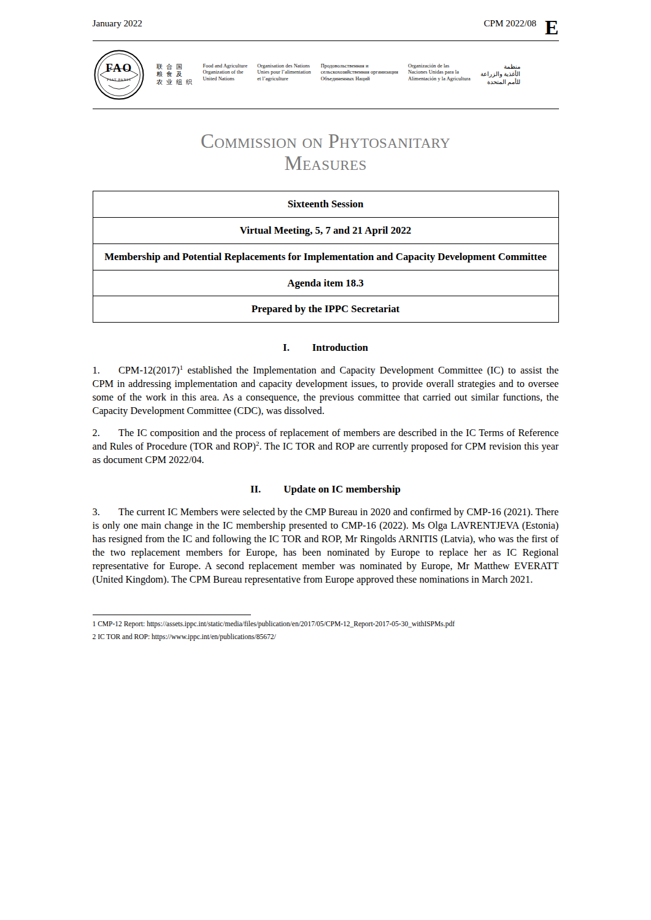January 2022
CPM 2022/08
E
FAO FIAT PANIS
联 合 国
粮 食 及
农 业 组 织
Food and Agriculture
Organization of the
United Nations
Organisation des Nations
Unies pour l’alimentation
et l’agriculture
Продовольственная и
сельскохозяйственная организация
Объединенных Наций
Organización de las
Naciones Unidas para la
Alimentación y la Agricultura
منظمة
الأغذية والزراعة
للأمم المتحدة
Commission on Phytosanitary
Measures
| Sixteenth Session |
| Virtual Meeting, 5, 7 and 21 April 2022 |
| Membership and Potential Replacements for Implementation and Capacity Development Committee |
| Agenda item 18.3 |
| Prepared by the IPPC Secretariat |
I. Introduction
1. CPM-12(2017)1 established the Implementation and Capacity Development Committee (IC) to assist the CPM in addressing implementation and capacity development issues, to provide overall strategies and to oversee some of the work in this area. As a consequence, the previous committee that carried out similar functions, the Capacity Development Committee (CDC), was dissolved.
2. The IC composition and the process of replacement of members are described in the IC Terms of Reference and Rules of Procedure (TOR and ROP)2. The IC TOR and ROP are currently proposed for CPM revision this year as document CPM 2022/04.
II. Update on IC membership
3. The current IC Members were selected by the CMP Bureau in 2020 and confirmed by CMP-16 (2021). There is only one main change in the IC membership presented to CMP-16 (2022). Ms Olga LAVRENTJEVA (Estonia) has resigned from the IC and following the IC TOR and ROP, Mr Ringolds ARNITIS (Latvia), who was the first of the two replacement members for Europe, has been nominated by Europe to replace her as IC Regional representative for Europe. A second replacement member was nominated by Europe, Mr Matthew EVERATT (United Kingdom). The CPM Bureau representative from Europe approved these nominations in March 2021.
1 CMP-12 Report: https://assets.ippc.int/static/media/files/publication/en/2017/05/CPM-12_Report-2017-05-30_withISPMs.pdf
2 IC TOR and ROP: https://www.ippc.int/en/publications/85672/